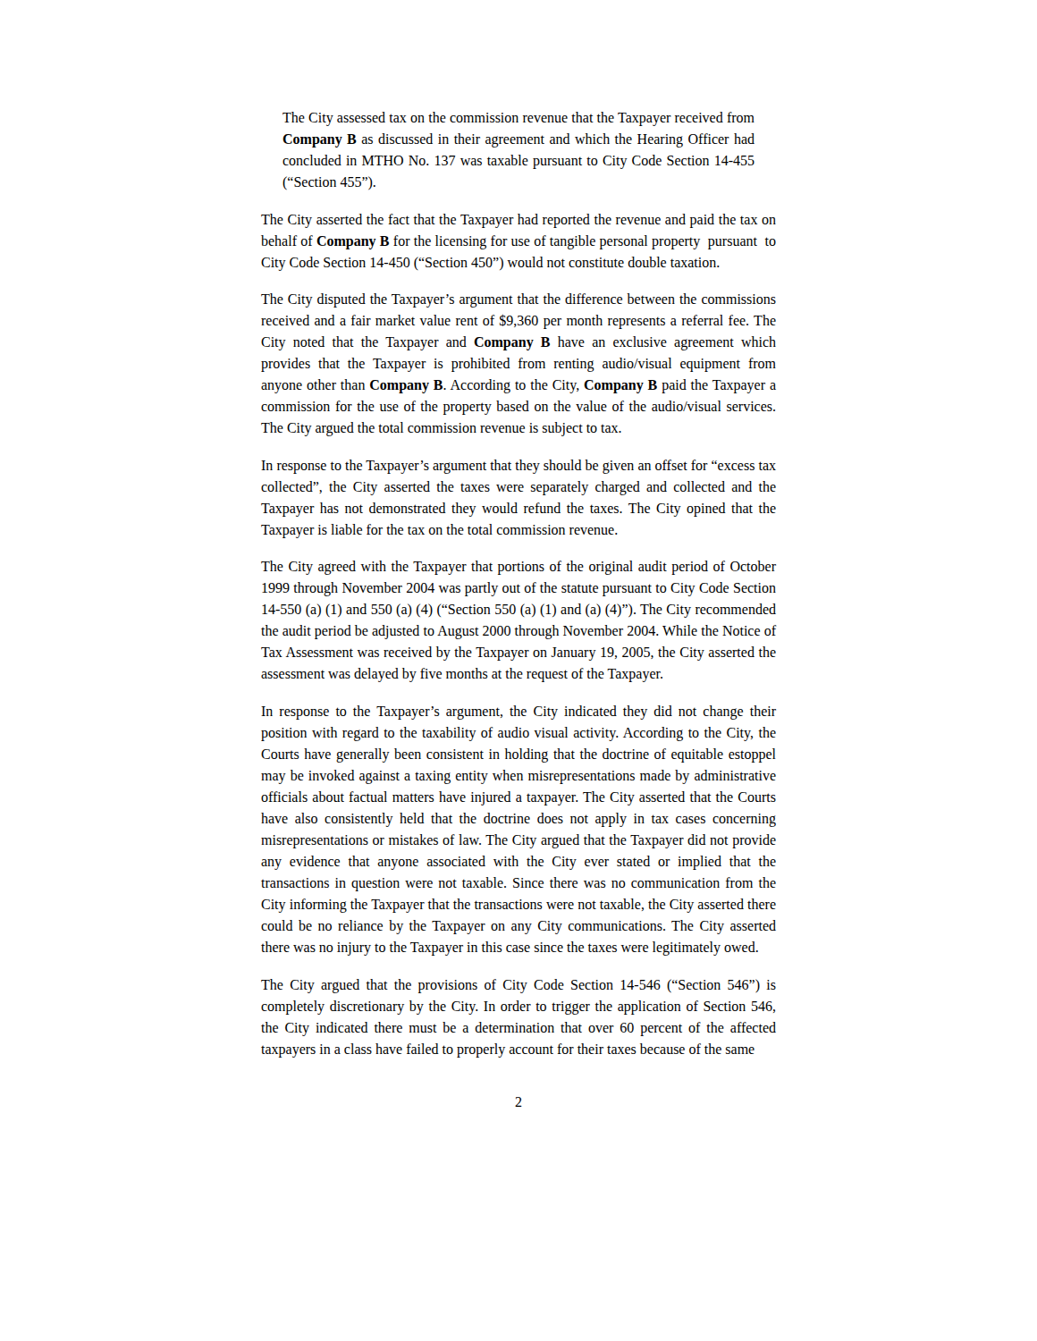The City assessed tax on the commission revenue that the Taxpayer received from Company B as discussed in their agreement and which the Hearing Officer had concluded in MTHO No. 137 was taxable pursuant to City Code Section 14-455 (“Section 455”).
The City asserted the fact that the Taxpayer had reported the revenue and paid the tax on behalf of Company B for the licensing for use of tangible personal property pursuant to City Code Section 14-450 (“Section 450”) would not constitute double taxation.
The City disputed the Taxpayer’s argument that the difference between the commissions received and a fair market value rent of $9,360 per month represents a referral fee. The City noted that the Taxpayer and Company B have an exclusive agreement which provides that the Taxpayer is prohibited from renting audio/visual equipment from anyone other than Company B. According to the City, Company B paid the Taxpayer a commission for the use of the property based on the value of the audio/visual services. The City argued the total commission revenue is subject to tax.
In response to the Taxpayer’s argument that they should be given an offset for “excess tax collected”, the City asserted the taxes were separately charged and collected and the Taxpayer has not demonstrated they would refund the taxes. The City opined that the Taxpayer is liable for the tax on the total commission revenue.
The City agreed with the Taxpayer that portions of the original audit period of October 1999 through November 2004 was partly out of the statute pursuant to City Code Section 14-550 (a) (1) and 550 (a) (4) (“Section 550 (a) (1) and (a) (4)”). The City recommended the audit period be adjusted to August 2000 through November 2004. While the Notice of Tax Assessment was received by the Taxpayer on January 19, 2005, the City asserted the assessment was delayed by five months at the request of the Taxpayer.
In response to the Taxpayer’s argument, the City indicated they did not change their position with regard to the taxability of audio visual activity. According to the City, the Courts have generally been consistent in holding that the doctrine of equitable estoppel may be invoked against a taxing entity when misrepresentations made by administrative officials about factual matters have injured a taxpayer. The City asserted that the Courts have also consistently held that the doctrine does not apply in tax cases concerning misrepresentations or mistakes of law. The City argued that the Taxpayer did not provide any evidence that anyone associated with the City ever stated or implied that the transactions in question were not taxable. Since there was no communication from the City informing the Taxpayer that the transactions were not taxable, the City asserted there could be no reliance by the Taxpayer on any City communications. The City asserted there was no injury to the Taxpayer in this case since the taxes were legitimately owed.
The City argued that the provisions of City Code Section 14-546 (“Section 546”) is completely discretionary by the City. In order to trigger the application of Section 546, the City indicated there must be a determination that over 60 percent of the affected taxpayers in a class have failed to properly account for their taxes because of the same
2